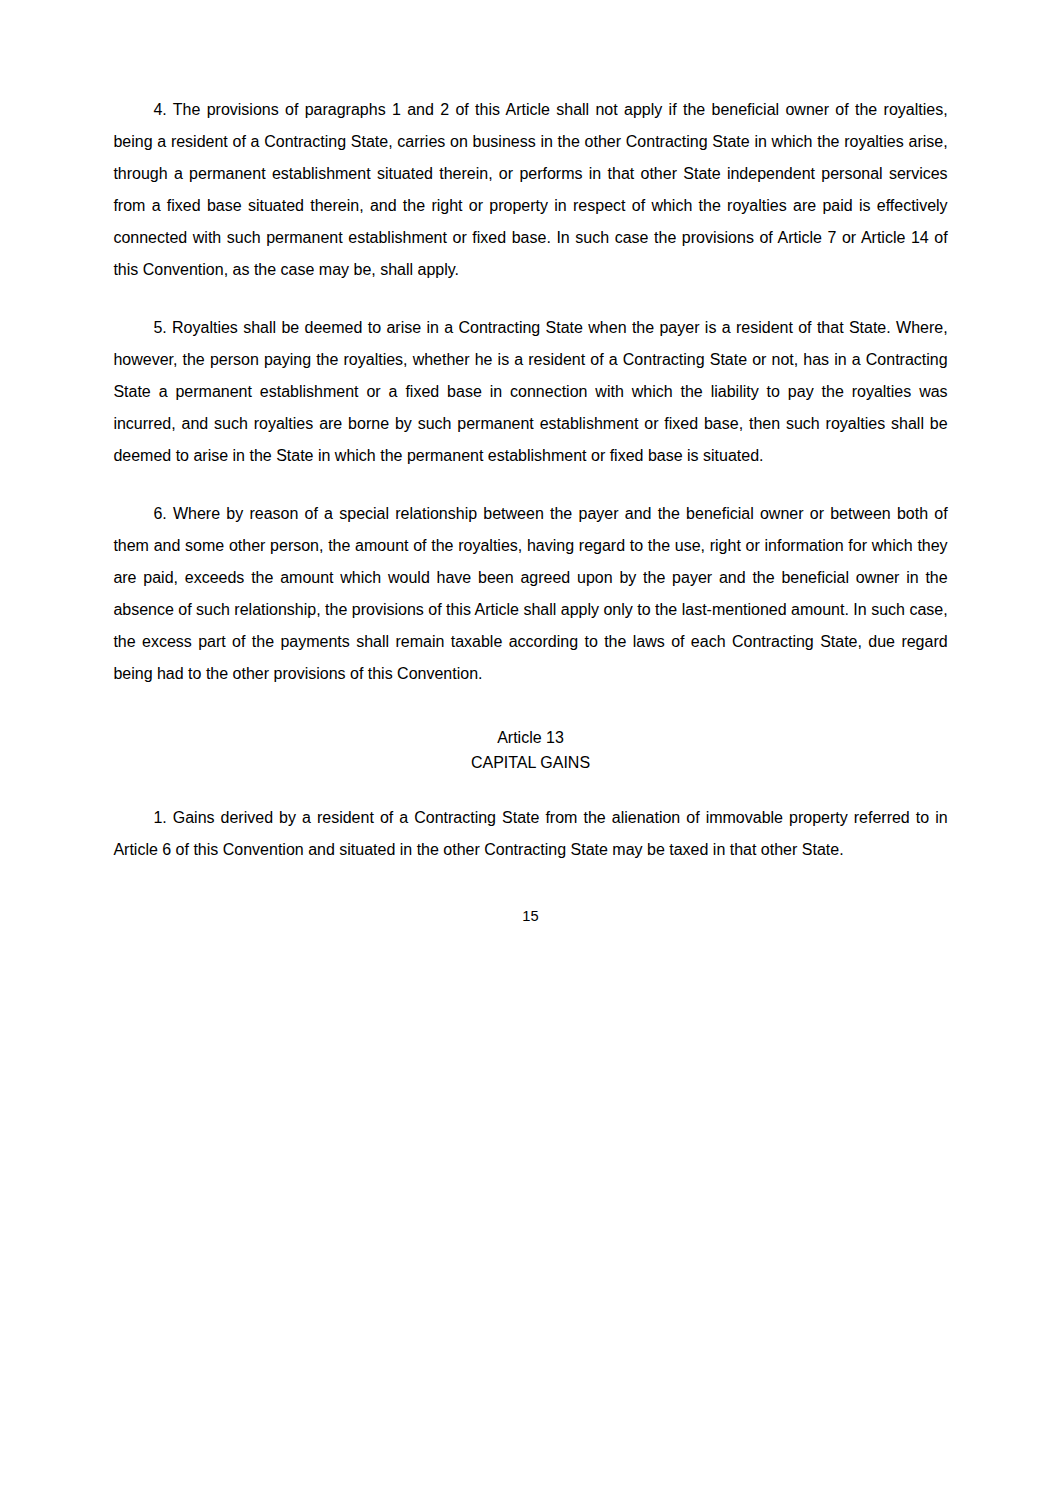4. The provisions of paragraphs 1 and 2 of this Article shall not apply if the beneficial owner of the royalties, being a resident of a Contracting State, carries on business in the other Contracting State in which the royalties arise, through a permanent establishment situated therein, or performs in that other State independent personal services from a fixed base situated therein, and the right or property in respect of which the royalties are paid is effectively connected with such permanent establishment or fixed base. In such case the provisions of Article 7 or Article 14 of this Convention, as the case may be, shall apply.
5. Royalties shall be deemed to arise in a Contracting State when the payer is a resident of that State. Where, however, the person paying the royalties, whether he is a resident of a Contracting State or not, has in a Contracting State a permanent establishment or a fixed base in connection with which the liability to pay the royalties was incurred, and such royalties are borne by such permanent establishment or fixed base, then such royalties shall be deemed to arise in the State in which the permanent establishment or fixed base is situated.
6. Where by reason of a special relationship between the payer and the beneficial owner or between both of them and some other person, the amount of the royalties, having regard to the use, right or information for which they are paid, exceeds the amount which would have been agreed upon by the payer and the beneficial owner in the absence of such relationship, the provisions of this Article shall apply only to the last-mentioned amount. In such case, the excess part of the payments shall remain taxable according to the laws of each Contracting State, due regard being had to the other provisions of this Convention.
Article 13
CAPITAL GAINS
1. Gains derived by a resident of a Contracting State from the alienation of immovable property referred to in Article 6 of this Convention and situated in the other Contracting State may be taxed in that other State.
15